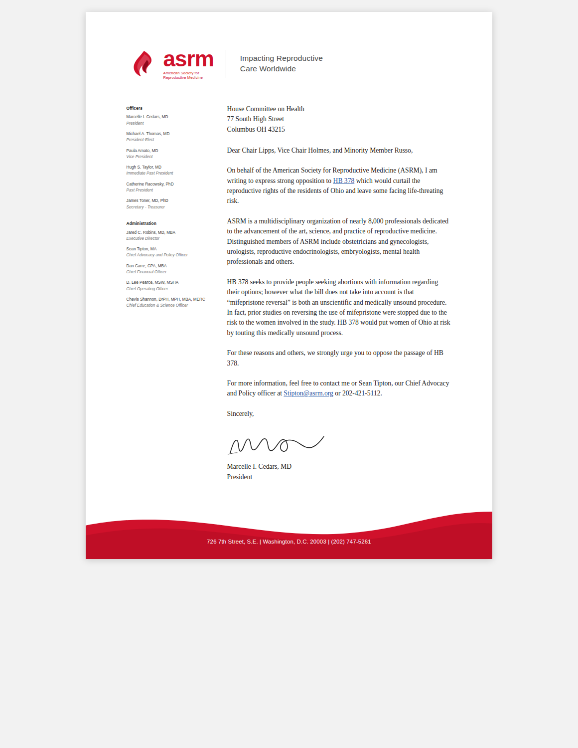asrm American Society for
Reproductive Medicine
Impacting Reproductive
Care Worldwide
Officers
Marcelle I. Cedars, MD President
Michael A. Thomas, MD President-Elect
Paula Amato, MD Vice President
Hugh S. Taylor, MD Immediate Past President
Catherine Racowsky, PhD Past President
James Toner, MD, PhD Secretary - Treasurer
Administration
Jared C. Robins, MD, MBA Executive Director
Sean Tipton, MA Chief Advocacy and Policy Officer
Dan Carre, CPA, MBA Chief Financial Officer
D. Lee Pearce, MSW, MSHA Chief Operating Officer
Chevis Shannon, DrPH, MPH, MBA, MERC Chief Education & Science Officer
House Committee on Health
77 South High Street
Columbus OH 43215
Dear Chair Lipps, Vice Chair Holmes, and Minority Member Russo,
On behalf of the American Society for Reproductive Medicine (ASRM), I am writing to express strong opposition to HB 378 which would curtail the reproductive rights of the residents of Ohio and leave some facing life-threating risk.
ASRM is a multidisciplinary organization of nearly 8,000 professionals dedicated to the advancement of the art, science, and practice of reproductive medicine. Distinguished members of ASRM include obstetricians and gynecologists, urologists, reproductive endocrinologists, embryologists, mental health professionals and others.
HB 378 seeks to provide people seeking abortions with information regarding their options; however what the bill does not take into account is that “mifepristone reversal” is both an unscientific and medically unsound procedure. In fact, prior studies on reversing the use of mifepristone were stopped due to the risk to the women involved in the study. HB 378 would put women of Ohio at risk by touting this medically unsound process.
For these reasons and others, we strongly urge you to oppose the passage of HB 378.
For more information, feel free to contact me or Sean Tipton, our Chief Advocacy and Policy officer at Stipton@asrm.org or 202-421-5112.
Sincerely,
Marcelle I. Cedars, MD President
726 7th Street, S.E. | Washington, D.C. 20003 | (202) 747-5261